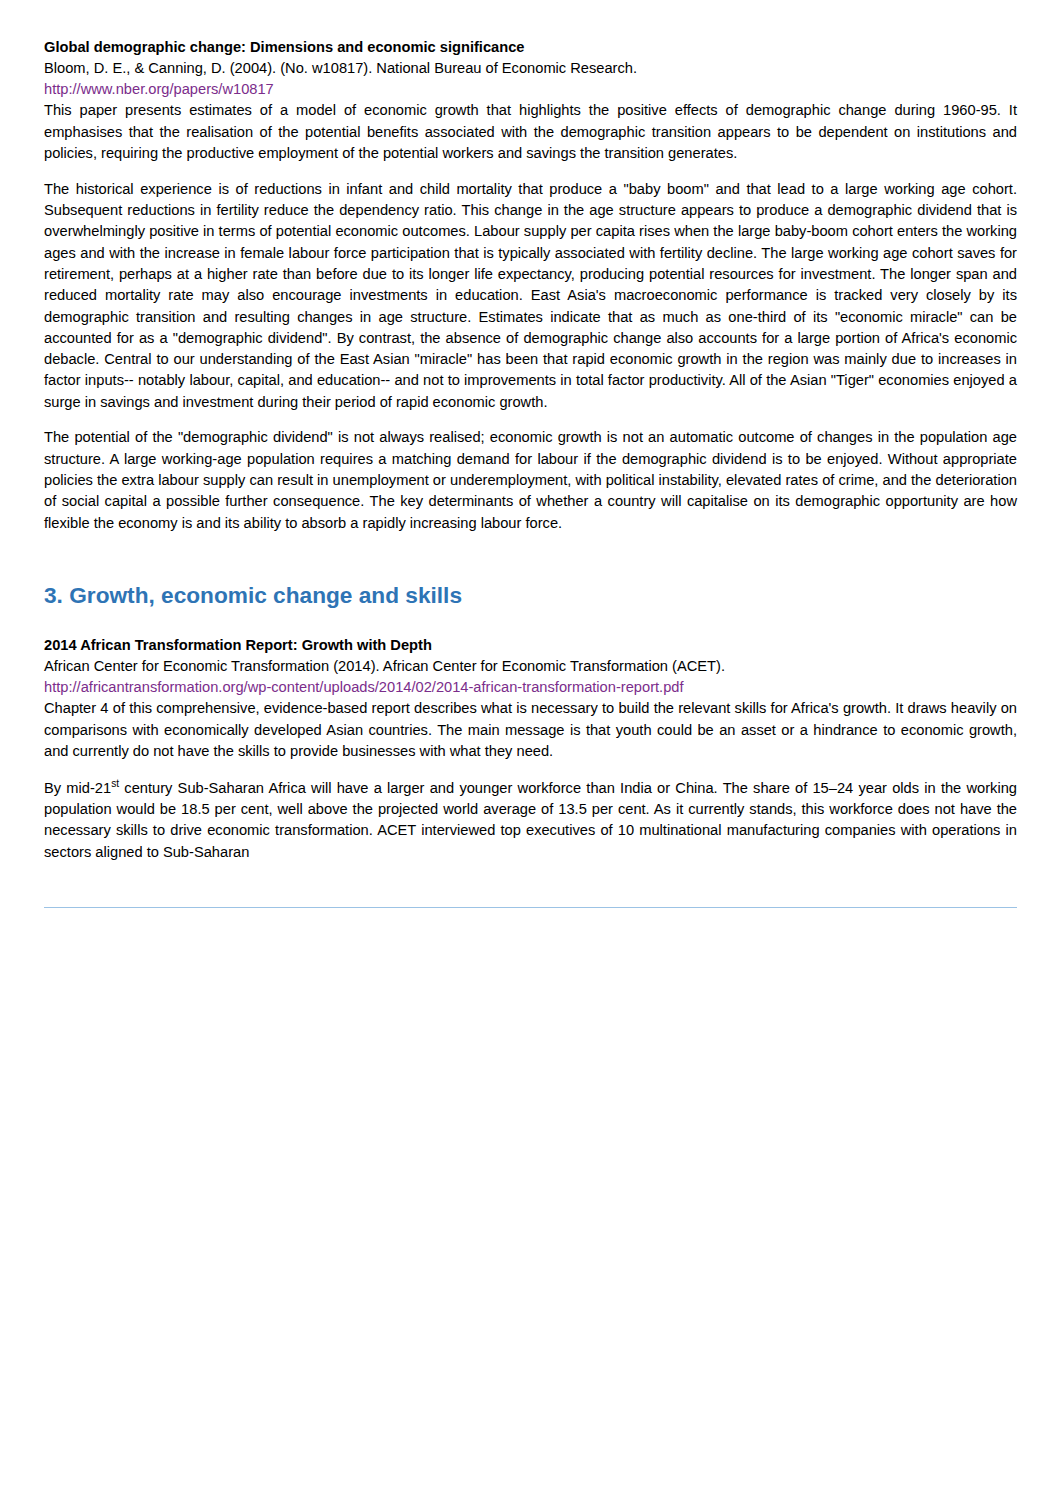Global demographic change: Dimensions and economic significance
Bloom, D. E., & Canning, D. (2004). (No. w10817). National Bureau of Economic Research.
http://www.nber.org/papers/w10817
This paper presents estimates of a model of economic growth that highlights the positive effects of demographic change during 1960-95. It emphasises that the realisation of the potential benefits associated with the demographic transition appears to be dependent on institutions and policies, requiring the productive employment of the potential workers and savings the transition generates.
The historical experience is of reductions in infant and child mortality that produce a "baby boom" and that lead to a large working age cohort. Subsequent reductions in fertility reduce the dependency ratio. This change in the age structure appears to produce a demographic dividend that is overwhelmingly positive in terms of potential economic outcomes. Labour supply per capita rises when the large baby-boom cohort enters the working ages and with the increase in female labour force participation that is typically associated with fertility decline. The large working age cohort saves for retirement, perhaps at a higher rate than before due to its longer life expectancy, producing potential resources for investment. The longer span and reduced mortality rate may also encourage investments in education. East Asia's macroeconomic performance is tracked very closely by its demographic transition and resulting changes in age structure. Estimates indicate that as much as one-third of its "economic miracle" can be accounted for as a "demographic dividend". By contrast, the absence of demographic change also accounts for a large portion of Africa's economic debacle. Central to our understanding of the East Asian "miracle" has been that rapid economic growth in the region was mainly due to increases in factor inputs-- notably labour, capital, and education-- and not to improvements in total factor productivity. All of the Asian "Tiger" economies enjoyed a surge in savings and investment during their period of rapid economic growth.
The potential of the "demographic dividend" is not always realised; economic growth is not an automatic outcome of changes in the population age structure. A large working-age population requires a matching demand for labour if the demographic dividend is to be enjoyed. Without appropriate policies the extra labour supply can result in unemployment or underemployment, with political instability, elevated rates of crime, and the deterioration of social capital a possible further consequence. The key determinants of whether a country will capitalise on its demographic opportunity are how flexible the economy is and its ability to absorb a rapidly increasing labour force.
3. Growth, economic change and skills
2014 African Transformation Report: Growth with Depth
African Center for Economic Transformation (2014). African Center for Economic Transformation (ACET).
http://africantransformation.org/wp-content/uploads/2014/02/2014-african-transformation-report.pdf
Chapter 4 of this comprehensive, evidence-based report describes what is necessary to build the relevant skills for Africa's growth. It draws heavily on comparisons with economically developed Asian countries. The main message is that youth could be an asset or a hindrance to economic growth, and currently do not have the skills to provide businesses with what they need.
By mid-21st century Sub-Saharan Africa will have a larger and younger workforce than India or China. The share of 15–24 year olds in the working population would be 18.5 per cent, well above the projected world average of 13.5 per cent. As it currently stands, this workforce does not have the necessary skills to drive economic transformation. ACET interviewed top executives of 10 multinational manufacturing companies with operations in sectors aligned to Sub-Saharan